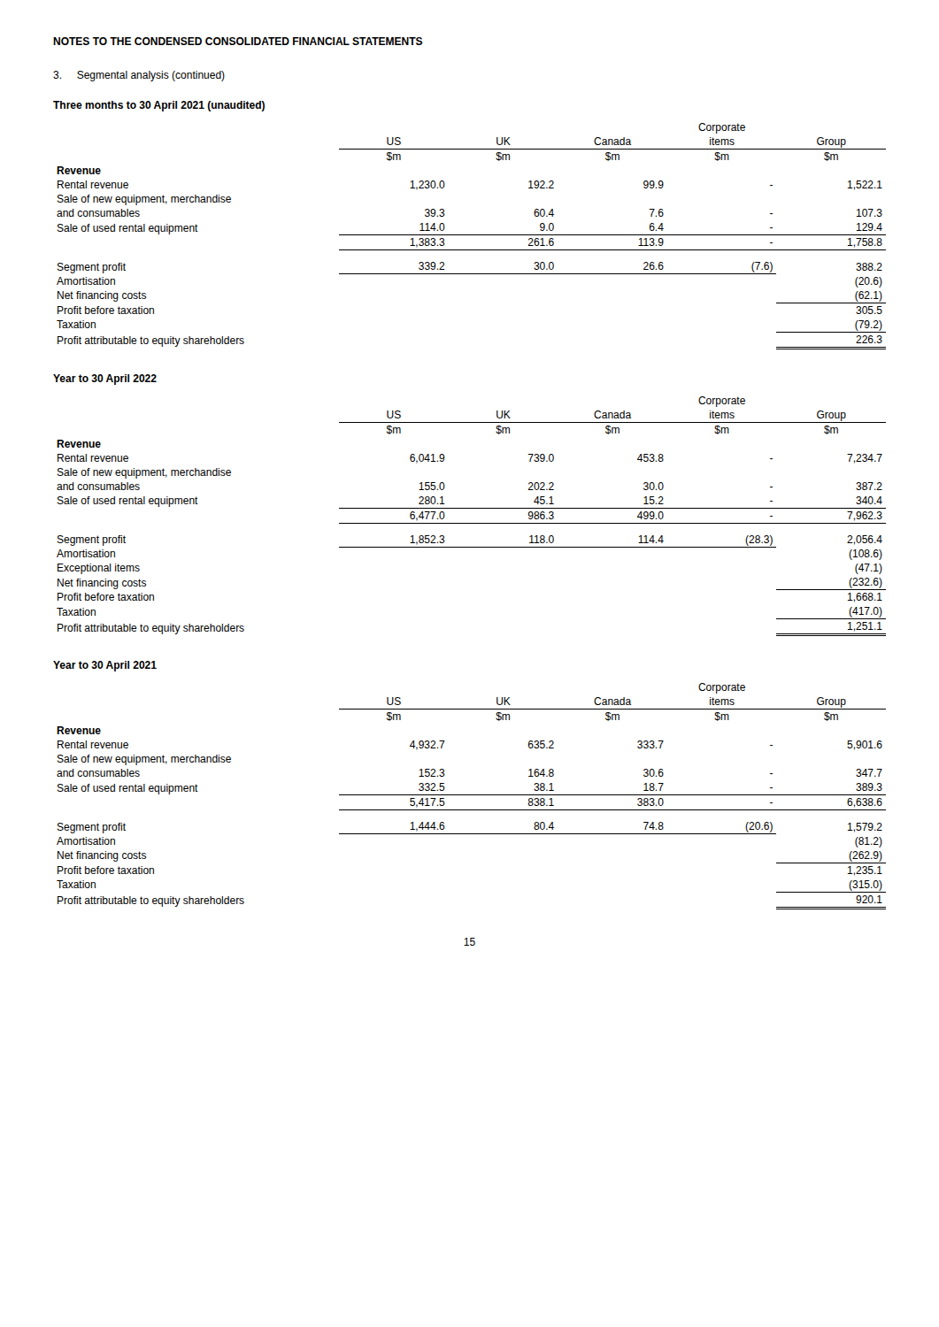NOTES TO THE CONDENSED CONSOLIDATED FINANCIAL STATEMENTS
3. Segmental analysis (continued)
Three months to 30 April 2021 (unaudited)
| | | | | Corporate | |
| | US | UK | Canada | items | Group |
| | $m | $m | $m | $m | $m |
| Revenue | | | | | |
| Rental revenue | 1,230.0 | 192.2 | 99.9 | - | 1,522.1 |
| Sale of new equipment, merchandise | | | | | |
| and consumables | 39.3 | 60.4 | 7.6 | - | 107.3 |
| Sale of used rental equipment | 114.0 | 9.0 | 6.4 | - | 129.4 |
| | 1,383.3 | 261.6 | 113.9 | - | 1,758.8 |
| Segment profit | 339.2 | 30.0 | 26.6 | (7.6) | 388.2 |
| Amortisation | | | | | (20.6) |
| Net financing costs | | | | | (62.1) |
| Profit before taxation | | | | | 305.5 |
| Taxation | | | | | (79.2) |
| Profit attributable to equity shareholders | | | | | 226.3 |
Year to 30 April 2022
| | | | | Corporate | |
| | US | UK | Canada | items | Group |
| | $m | $m | $m | $m | $m |
| Revenue | | | | | |
| Rental revenue | 6,041.9 | 739.0 | 453.8 | - | 7,234.7 |
| Sale of new equipment, merchandise | | | | | |
| and consumables | 155.0 | 202.2 | 30.0 | - | 387.2 |
| Sale of used rental equipment | 280.1 | 45.1 | 15.2 | - | 340.4 |
| | 6,477.0 | 986.3 | 499.0 | - | 7,962.3 |
| Segment profit | 1,852.3 | 118.0 | 114.4 | (28.3) | 2,056.4 |
| Amortisation | | | | | (108.6) |
| Exceptional items | | | | | (47.1) |
| Net financing costs | | | | | (232.6) |
| Profit before taxation | | | | | 1,668.1 |
| Taxation | | | | | (417.0) |
| Profit attributable to equity shareholders | | | | | 1,251.1 |
Year to 30 April 2021
| | | | | Corporate | |
| | US | UK | Canada | items | Group |
| | $m | $m | $m | $m | $m |
| Revenue | | | | | |
| Rental revenue | 4,932.7 | 635.2 | 333.7 | - | 5,901.6 |
| Sale of new equipment, merchandise | | | | | |
| and consumables | 152.3 | 164.8 | 30.6 | - | 347.7 |
| Sale of used rental equipment | 332.5 | 38.1 | 18.7 | - | 389.3 |
| | 5,417.5 | 838.1 | 383.0 | - | 6,638.6 |
| Segment profit | 1,444.6 | 80.4 | 74.8 | (20.6) | 1,579.2 |
| Amortisation | | | | | (81.2) |
| Net financing costs | | | | | (262.9) |
| Profit before taxation | | | | | 1,235.1 |
| Taxation | | | | | (315.0) |
| Profit attributable to equity shareholders | | | | | 920.1 |
15